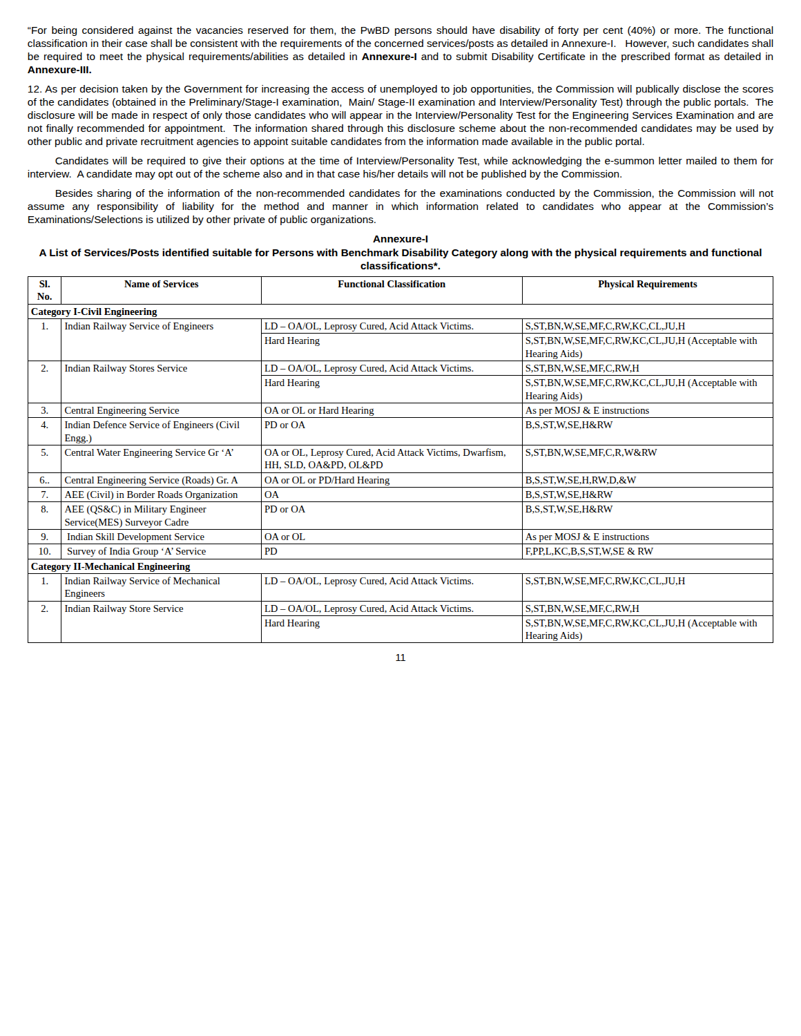“For being considered against the vacancies reserved for them, the PwBD persons should have disability of forty per cent (40%) or more. The functional classification in their case shall be consistent with the requirements of the concerned services/posts as detailed in Annexure-I. However, such candidates shall be required to meet the physical requirements/abilities as detailed in Annexure-I and to submit Disability Certificate in the prescribed format as detailed in Annexure-III.
12. As per decision taken by the Government for increasing the access of unemployed to job opportunities, the Commission will publically disclose the scores of the candidates (obtained in the Preliminary/Stage-I examination, Main/ Stage-II examination and Interview/Personality Test) through the public portals. The disclosure will be made in respect of only those candidates who will appear in the Interview/Personality Test for the Engineering Services Examination and are not finally recommended for appointment. The information shared through this disclosure scheme about the non-recommended candidates may be used by other public and private recruitment agencies to appoint suitable candidates from the information made available in the public portal.
Candidates will be required to give their options at the time of Interview/Personality Test, while acknowledging the e-summon letter mailed to them for interview. A candidate may opt out of the scheme also and in that case his/her details will not be published by the Commission.
Besides sharing of the information of the non-recommended candidates for the examinations conducted by the Commission, the Commission will not assume any responsibility of liability for the method and manner in which information related to candidates who appear at the Commission’s Examinations/Selections is utilized by other private of public organizations.
Annexure-I
A List of Services/Posts identified suitable for Persons with Benchmark Disability Category along with the physical requirements and functional classifications*.
| Sl. No. | Name of Services | Functional Classification | Physical Requirements |
| --- | --- | --- | --- |
| Category I-Civil Engineering |
| 1. | Indian Railway Service of Engineers | LD – OA/OL, Leprosy Cured, Acid Attack Victims. | S,ST,BN,W,SE,MF,C,RW,KC,CL,JU,H |
| Hard Hearing | S,ST,BN,W,SE,MF,C,RW,KC,CL,JU,H (Acceptable with Hearing Aids) |
| 2. | Indian Railway Stores Service | LD – OA/OL, Leprosy Cured, Acid Attack Victims. | S,ST,BN,W,SE,MF,C,RW,H |
| Hard Hearing | S,ST,BN,W,SE,MF,C,RW,KC,CL,JU,H (Acceptable with Hearing Aids) |
| 3. | Central Engineering Service | OA or OL or Hard Hearing | As per MOSJ & E instructions |
| 4. | Indian Defence Service of Engineers (Civil Engg.) | PD or OA | B,S,ST,W,SE,H&RW |
| 5. | Central Water Engineering Service Gr ‘A’ | OA or OL, Leprosy Cured, Acid Attack Victims, Dwarfism, HH, SLD, OA&PD, OL&PD | S,ST,BN,W,SE,MF,C,R,W&RW |
| 6.. | Central Engineering Service (Roads) Gr. A | OA or OL or PD/Hard Hearing | B,S,ST,W,SE,H,RW,D,&W |
| 7. | AEE (Civil) in Border Roads Organization | OA | B,S,ST,W,SE,H&RW |
| 8. | AEE (QS&C) in Military Engineer Service(MES) Surveyor Cadre | PD or OA | B,S,ST,W,SE,H&RW |
| 9. | Indian Skill Development Service | OA or OL | As per MOSJ & E instructions |
| 10. | Survey of India Group ‘A’ Service | PD | F,PP,L,KC,B,S,ST,W,SE & RW |
| Category II-Mechanical Engineering |
| 1. | Indian Railway Service of Mechanical Engineers | LD – OA/OL, Leprosy Cured, Acid Attack Victims. | S,ST,BN,W,SE,MF,C,RW,KC,CL,JU,H |
| 2. | Indian Railway Store Service | LD – OA/OL, Leprosy Cured, Acid Attack Victims. | S,ST,BN,W,SE,MF,C,RW,H |
| Hard Hearing | S,ST,BN,W,SE,MF,C,RW,KC,CL,JU,H (Acceptable with Hearing Aids) |
11